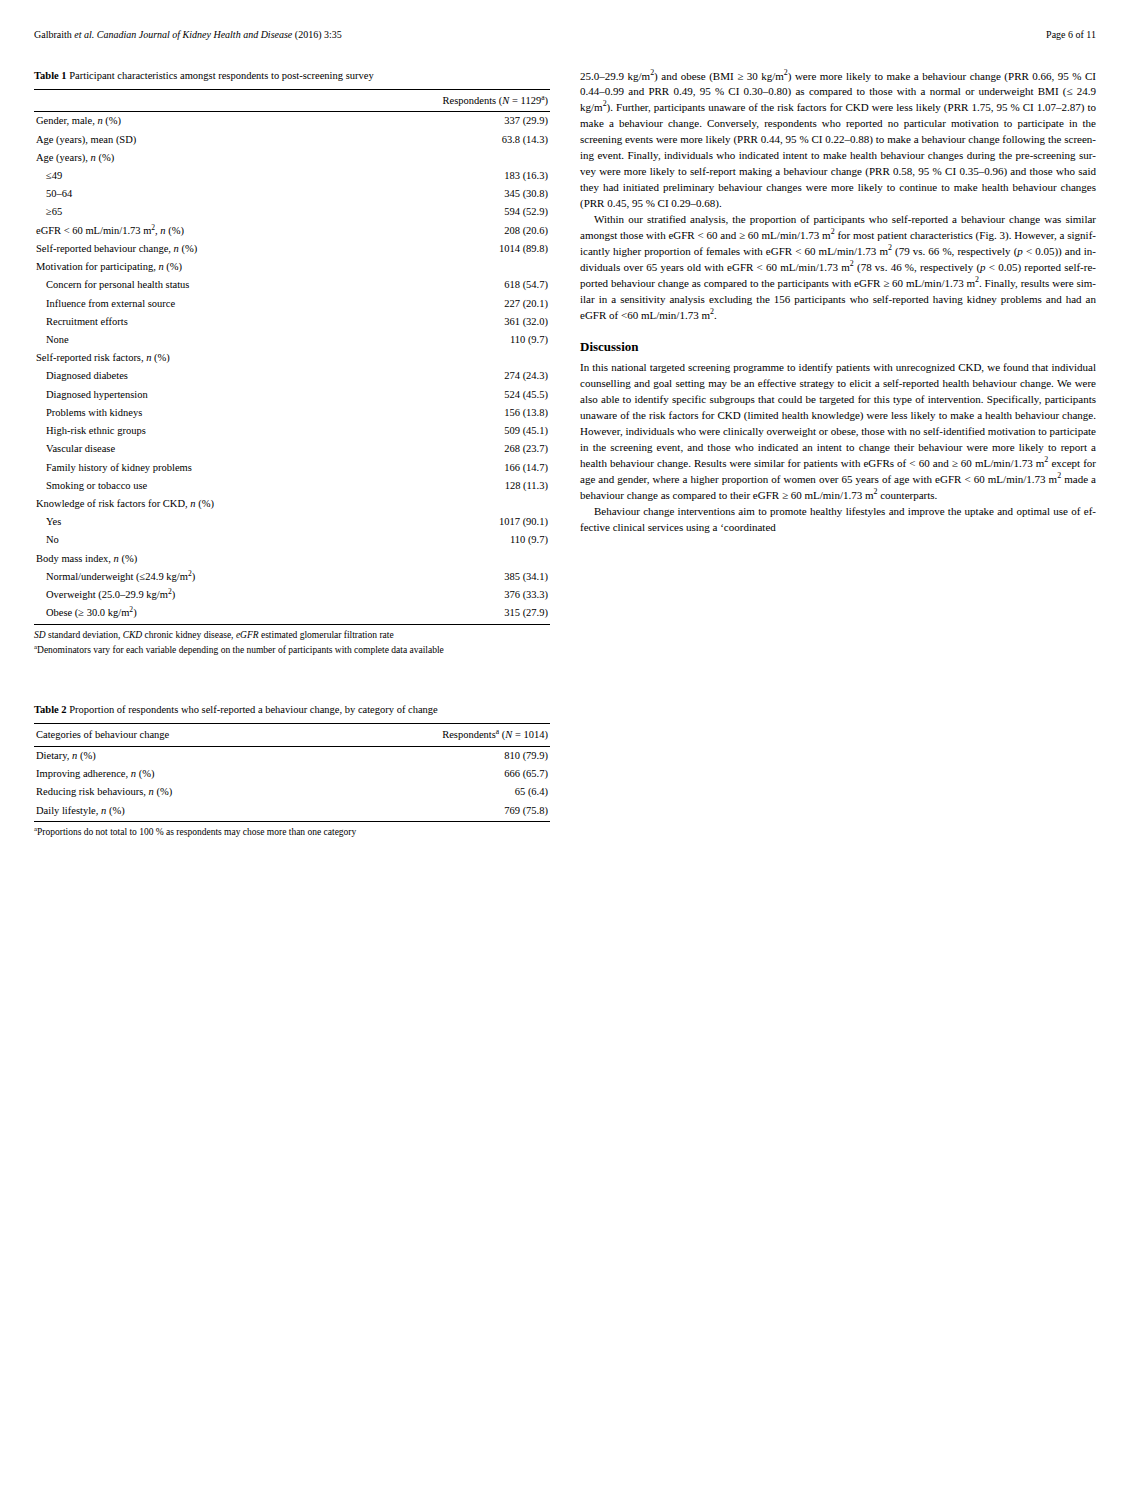Galbraith et al. Canadian Journal of Kidney Health and Disease (2016) 3:35
Page 6 of 11
Table 1 Participant characteristics amongst respondents to post-screening survey
| | Respondents ( N = 1129 a ) |
| --- | --- |
| Gender, male, n (%) | 337 (29.9) |
| Age (years), mean (SD) | 63.8 (14.3) |
| Age (years), n (%) | |
| ≤49 | 183 (16.3) |
| 50–64 | 345 (30.8) |
| ≥65 | 594 (52.9) |
| eGFR < 60 mL/min/1.73 m 2 , n (%) | 208 (20.6) |
| Self-reported behaviour change, n (%) | 1014 (89.8) |
| Motivation for participating, n (%) | |
| Concern for personal health status | 618 (54.7) |
| Influence from external source | 227 (20.1) |
| Recruitment efforts | 361 (32.0) |
| None | 110 (9.7) |
| Self-reported risk factors, n (%) | |
| Diagnosed diabetes | 274 (24.3) |
| Diagnosed hypertension | 524 (45.5) |
| Problems with kidneys | 156 (13.8) |
| High-risk ethnic groups | 509 (45.1) |
| Vascular disease | 268 (23.7) |
| Family history of kidney problems | 166 (14.7) |
| Smoking or tobacco use | 128 (11.3) |
| Knowledge of risk factors for CKD, n (%) | |
| Yes | 1017 (90.1) |
| No | 110 (9.7) |
| Body mass index, n (%) | |
| Normal/underweight (≤24.9 kg/m 2 ) | 385 (34.1) |
| Overweight (25.0–29.9 kg/m 2 ) | 376 (33.3) |
| Obese (≥ 30.0 kg/m 2 ) | 315 (27.9) |
SD standard deviation, CKD chronic kidney disease, eGFR estimated glomerular filtration rate
aDenominators vary for each variable depending on the number of participants with complete data available
Table 2 Proportion of respondents who self-reported a behaviour change, by category of change
| Categories of behaviour change | Respondents a ( N = 1014) |
| --- | --- |
| Dietary, n (%) | 810 (79.9) |
| Improving adherence, n (%) | 666 (65.7) |
| Reducing risk behaviours, n (%) | 65 (6.4) |
| Daily lifestyle, n (%) | 769 (75.8) |
aProportions do not total to 100 % as respondents may chose more than one category
25.0–29.9 kg/m2) and obese (BMI ≥ 30 kg/m2) were more likely to make a behaviour change (PRR 0.66, 95 % CI 0.44–0.99 and PRR 0.49, 95 % CI 0.30–0.80) as compared to those with a normal or underweight BMI (≤ 24.9 kg/m2). Further, participants unaware of the risk factors for CKD were less likely (PRR 1.75, 95 % CI 1.07–2.87) to make a behaviour change. Conversely, respondents who reported no particular motivation to participate in the screening events were more likely (PRR 0.44, 95 % CI 0.22–0.88) to make a behaviour change following the screening event. Finally, individuals who indicated intent to make health behaviour changes during the pre-screening survey were more likely to self-report making a behaviour change (PRR 0.58, 95 % CI 0.35–0.96) and those who said they had initiated preliminary behaviour changes were more likely to continue to make health behaviour changes (PRR 0.45, 95 % CI 0.29–0.68).
Within our stratified analysis, the proportion of participants who self-reported a behaviour change was similar amongst those with eGFR < 60 and ≥ 60 mL/min/1.73 m2 for most patient characteristics (Fig. 3). However, a significantly higher proportion of females with eGFR < 60 mL/min/1.73 m2 (79 vs. 66 %, respectively (p < 0.05)) and individuals over 65 years old with eGFR < 60 mL/min/1.73 m2 (78 vs. 46 %, respectively (p < 0.05) reported self-reported behaviour change as compared to the participants with eGFR ≥ 60 mL/min/1.73 m2. Finally, results were similar in a sensitivity analysis excluding the 156 participants who self-reported having kidney problems and had an eGFR of <60 mL/min/1.73 m2.
Discussion
In this national targeted screening programme to identify patients with unrecognized CKD, we found that individual counselling and goal setting may be an effective strategy to elicit a self-reported health behaviour change. We were also able to identify specific subgroups that could be targeted for this type of intervention. Specifically, participants unaware of the risk factors for CKD (limited health knowledge) were less likely to make a health behaviour change. However, individuals who were clinically overweight or obese, those with no self-identified motivation to participate in the screening event, and those who indicated an intent to change their behaviour were more likely to report a health behaviour change. Results were similar for patients with eGFRs of < 60 and ≥ 60 mL/min/1.73 m2 except for age and gender, where a higher proportion of women over 65 years of age with eGFR < 60 mL/min/1.73 m2 made a behaviour change as compared to their eGFR ≥ 60 mL/min/1.73 m2 counterparts.
Behaviour change interventions aim to promote healthy lifestyles and improve the uptake and optimal use of effective clinical services using a ‘coordinated